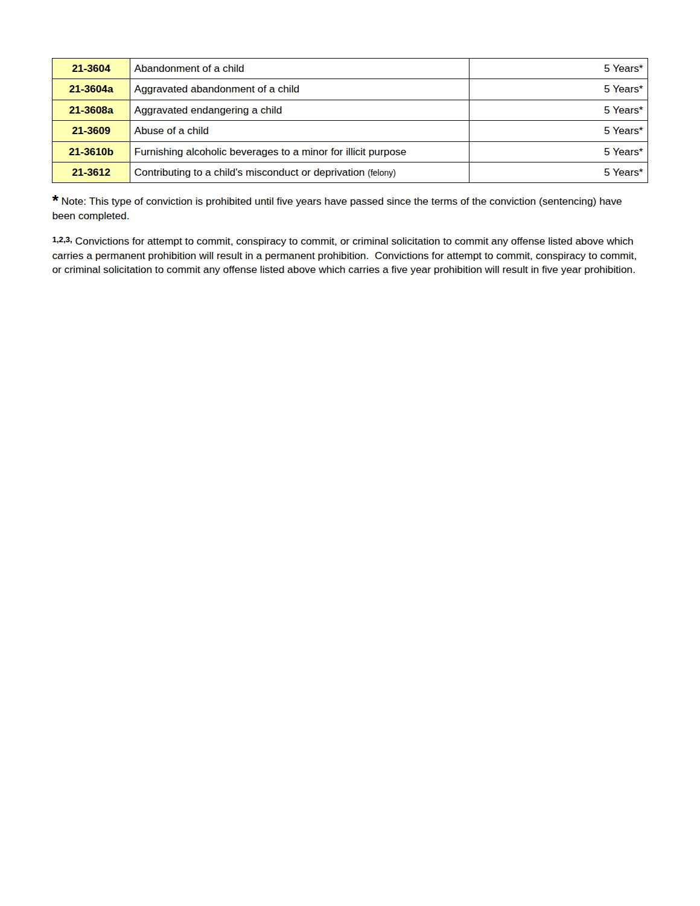| 21-3604 | Abandonment of a child | 5 Years* |
| 21-3604a | Aggravated abandonment of a child | 5 Years* |
| 21-3608a | Aggravated endangering a child | 5 Years* |
| 21-3609 | Abuse of a child | 5 Years* |
| 21-3610b | Furnishing alcoholic beverages to a minor for illicit purpose | 5 Years* |
| 21-3612 | Contributing to a child's misconduct or deprivation (felony) | 5 Years* |
* Note: This type of conviction is prohibited until five years have passed since the terms of the conviction (sentencing) have been completed.
1,2,3, Convictions for attempt to commit, conspiracy to commit, or criminal solicitation to commit any offense listed above which carries a permanent prohibition will result in a permanent prohibition. Convictions for attempt to commit, conspiracy to commit, or criminal solicitation to commit any offense listed above which carries a five year prohibition will result in five year prohibition.